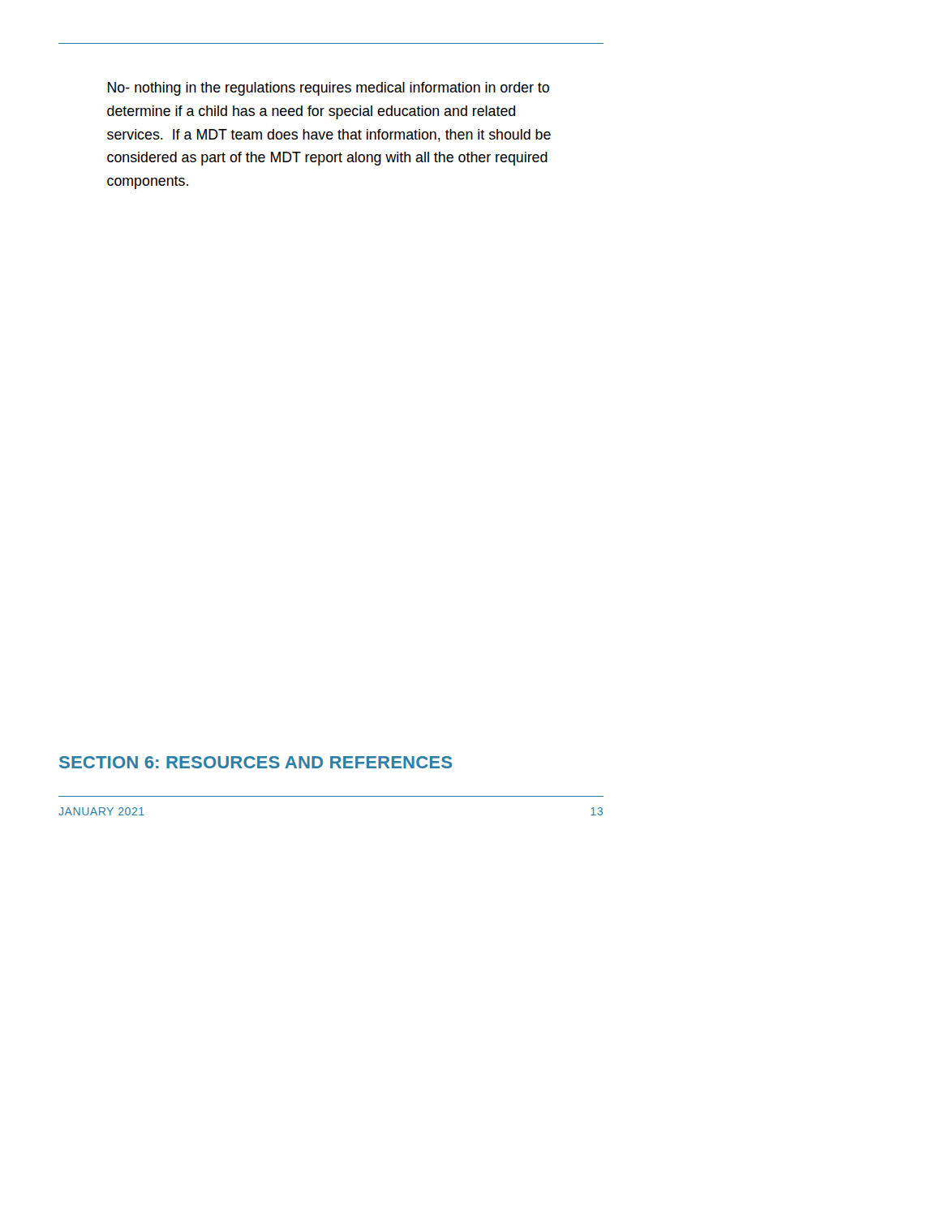No- nothing in the regulations requires medical information in order to determine if a child has a need for special education and related services. If a MDT team does have that information, then it should be considered as part of the MDT report along with all the other required components.
SECTION 6: RESOURCES AND REFERENCES
January 2021 13